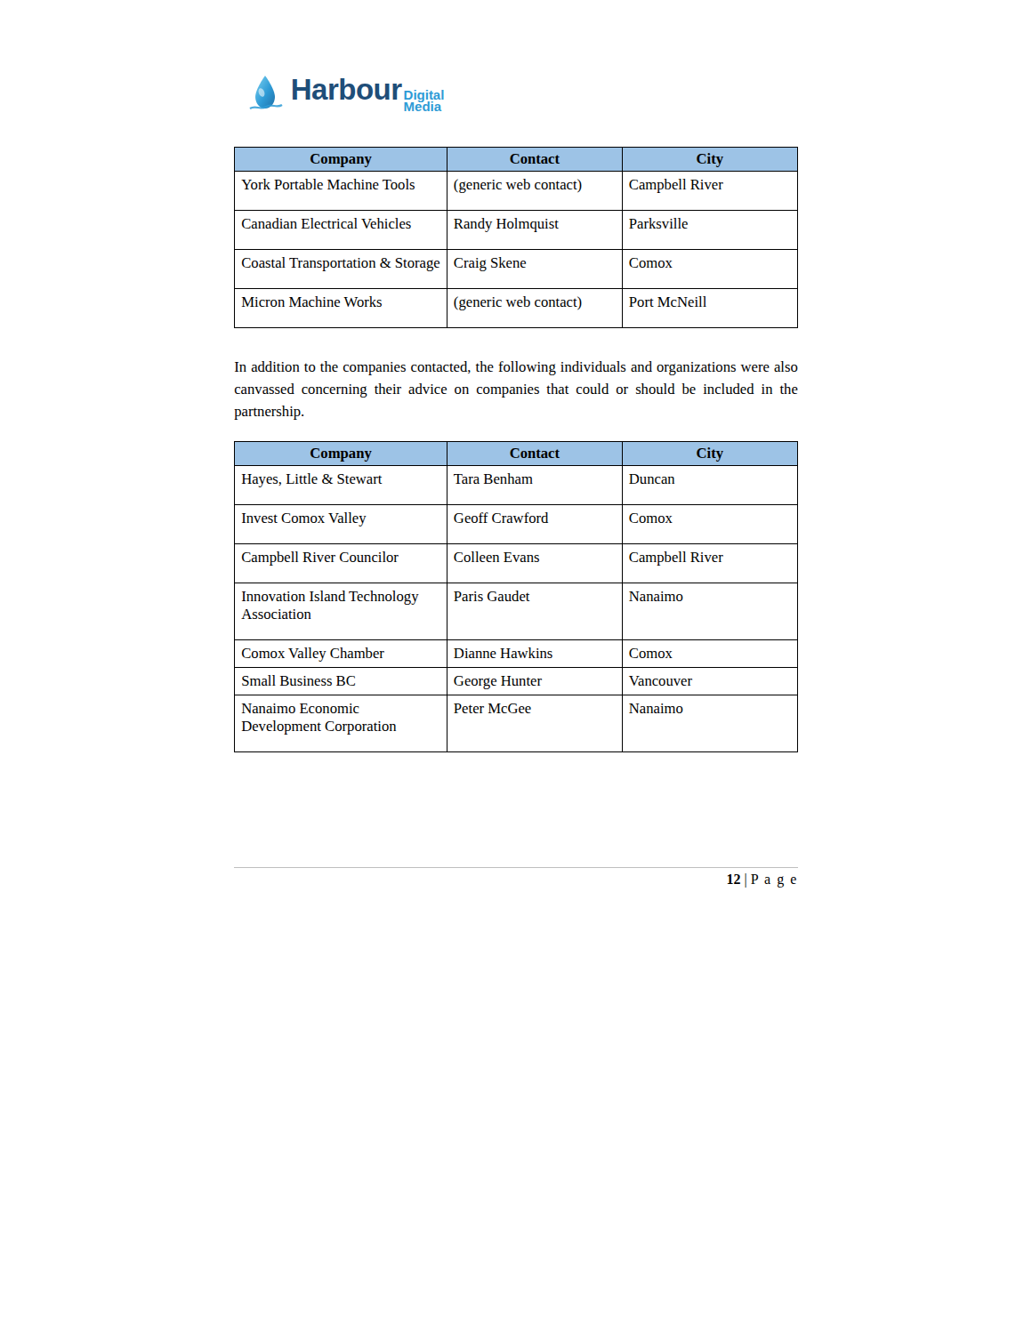Harbour Digital Media
| Company | Contact | City |
| --- | --- | --- |
| York Portable Machine Tools | (generic web contact) | Campbell River |
| Canadian Electrical Vehicles | Randy Holmquist | Parksville |
| Coastal Transportation & Storage | Craig Skene | Comox |
| Micron Machine Works | (generic web contact) | Port McNeill |
In addition to the companies contacted, the following individuals and organizations were also canvassed concerning their advice on companies that could or should be included in the partnership.
| Company | Contact | City |
| --- | --- | --- |
| Hayes, Little & Stewart | Tara Benham | Duncan |
| Invest Comox Valley | Geoff Crawford | Comox |
| Campbell River Councilor | Colleen Evans | Campbell River |
| Innovation Island Technology Association | Paris Gaudet | Nanaimo |
| Comox Valley Chamber | Dianne Hawkins | Comox |
| Small Business BC | George Hunter | Vancouver |
| Nanaimo Economic Development Corporation | Peter McGee | Nanaimo |
12 | P a g e